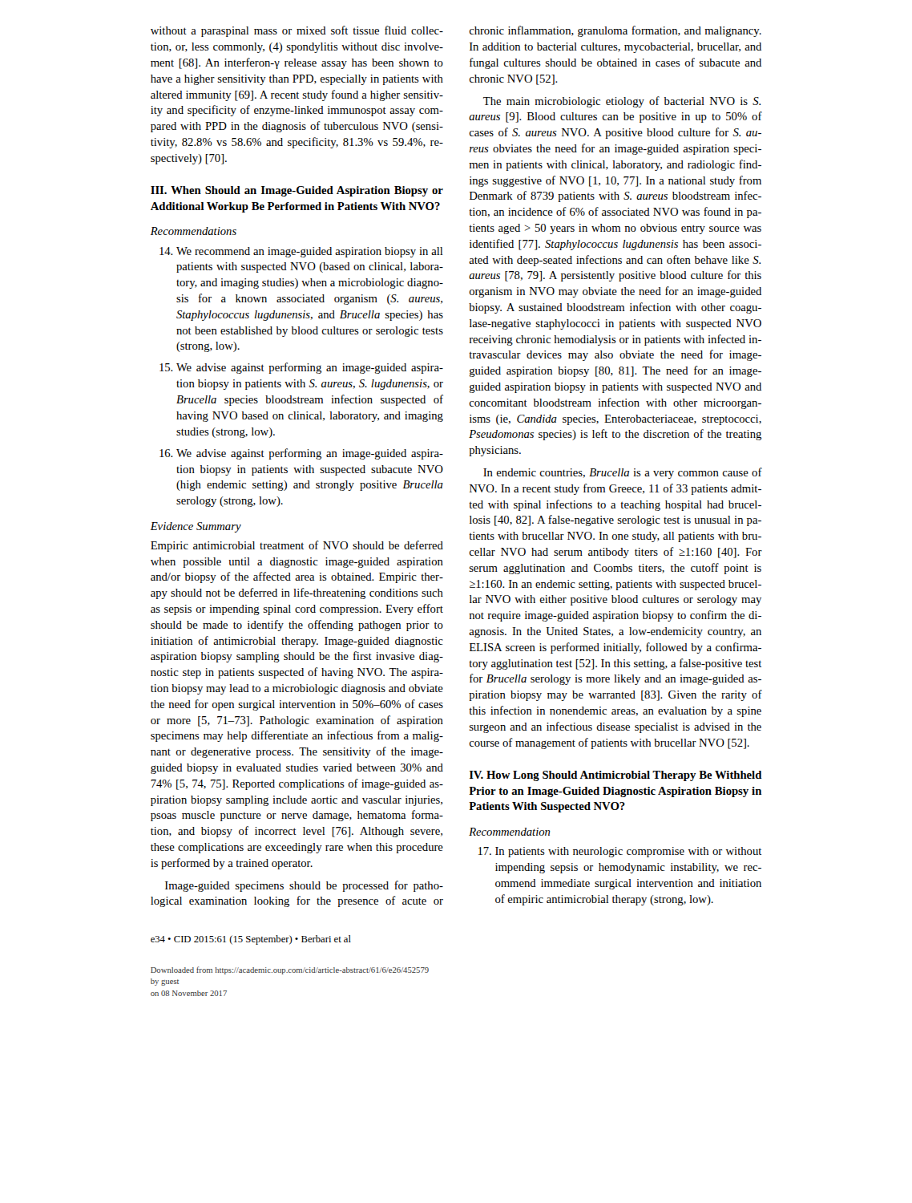without a paraspinal mass or mixed soft tissue fluid collection, or, less commonly, (4) spondylitis without disc involvement [68]. An interferon-γ release assay has been shown to have a higher sensitivity than PPD, especially in patients with altered immunity [69]. A recent study found a higher sensitivity and specificity of enzyme-linked immunospot assay compared with PPD in the diagnosis of tuberculous NVO (sensitivity, 82.8% vs 58.6% and specificity, 81.3% vs 59.4%, respectively) [70].
III. When Should an Image-Guided Aspiration Biopsy or Additional Workup Be Performed in Patients With NVO?
Recommendations
We recommend an image-guided aspiration biopsy in all patients with suspected NVO (based on clinical, laboratory, and imaging studies) when a microbiologic diagnosis for a known associated organism (S. aureus, Staphylococcus lugdunensis, and Brucella species) has not been established by blood cultures or serologic tests (strong, low).
We advise against performing an image-guided aspiration biopsy in patients with S. aureus, S. lugdunensis, or Brucella species bloodstream infection suspected of having NVO based on clinical, laboratory, and imaging studies (strong, low).
We advise against performing an image-guided aspiration biopsy in patients with suspected subacute NVO (high endemic setting) and strongly positive Brucella serology (strong, low).
Evidence Summary
Empiric antimicrobial treatment of NVO should be deferred when possible until a diagnostic image-guided aspiration and/or biopsy of the affected area is obtained. Empiric therapy should not be deferred in life-threatening conditions such as sepsis or impending spinal cord compression. Every effort should be made to identify the offending pathogen prior to initiation of antimicrobial therapy. Image-guided diagnostic aspiration biopsy sampling should be the first invasive diagnostic step in patients suspected of having NVO. The aspiration biopsy may lead to a microbiologic diagnosis and obviate the need for open surgical intervention in 50%–60% of cases or more [5, 71–73]. Pathologic examination of aspiration specimens may help differentiate an infectious from a malignant or degenerative process. The sensitivity of the image-guided biopsy in evaluated studies varied between 30% and 74% [5, 74, 75]. Reported complications of image-guided aspiration biopsy sampling include aortic and vascular injuries, psoas muscle puncture or nerve damage, hematoma formation, and biopsy of incorrect level [76]. Although severe, these complications are exceedingly rare when this procedure is performed by a trained operator.
Image-guided specimens should be processed for pathological examination looking for the presence of acute or chronic inflammation, granuloma formation, and malignancy. In addition to bacterial cultures, mycobacterial, brucellar, and fungal cultures should be obtained in cases of subacute and chronic NVO [52].
The main microbiologic etiology of bacterial NVO is S. aureus [9]. Blood cultures can be positive in up to 50% of cases of S. aureus NVO. A positive blood culture for S. aureus obviates the need for an image-guided aspiration specimen in patients with clinical, laboratory, and radiologic findings suggestive of NVO [1, 10, 77]. In a national study from Denmark of 8739 patients with S. aureus bloodstream infection, an incidence of 6% of associated NVO was found in patients aged > 50 years in whom no obvious entry source was identified [77]. Staphylococcus lugdunensis has been associated with deep-seated infections and can often behave like S. aureus [78, 79]. A persistently positive blood culture for this organism in NVO may obviate the need for an image-guided biopsy. A sustained bloodstream infection with other coagulase-negative staphylococci in patients with suspected NVO receiving chronic hemodialysis or in patients with infected intravascular devices may also obviate the need for image-guided aspiration biopsy [80, 81]. The need for an image-guided aspiration biopsy in patients with suspected NVO and concomitant bloodstream infection with other microorganisms (ie, Candida species, Enterobacteriaceae, streptococci, Pseudomonas species) is left to the discretion of the treating physicians.
In endemic countries, Brucella is a very common cause of NVO. In a recent study from Greece, 11 of 33 patients admitted with spinal infections to a teaching hospital had brucellosis [40, 82]. A false-negative serologic test is unusual in patients with brucellar NVO. In one study, all patients with brucellar NVO had serum antibody titers of ≥1:160 [40]. For serum agglutination and Coombs titers, the cutoff point is ≥1:160. In an endemic setting, patients with suspected brucellar NVO with either positive blood cultures or serology may not require image-guided aspiration biopsy to confirm the diagnosis. In the United States, a low-endemicity country, an ELISA screen is performed initially, followed by a confirmatory agglutination test [52]. In this setting, a false-positive test for Brucella serology is more likely and an image-guided aspiration biopsy may be warranted [83]. Given the rarity of this infection in nonendemic areas, an evaluation by a spine surgeon and an infectious disease specialist is advised in the course of management of patients with brucellar NVO [52].
IV. How Long Should Antimicrobial Therapy Be Withheld Prior to an Image-Guided Diagnostic Aspiration Biopsy in Patients With Suspected NVO?
Recommendation
In patients with neurologic compromise with or without impending sepsis or hemodynamic instability, we recommend immediate surgical intervention and initiation of empiric antimicrobial therapy (strong, low).
e34 • CID 2015:61 (15 September) • Berbari et al
Downloaded from https://academic.oup.com/cid/article-abstract/61/6/e26/452579
by guest
on 08 November 2017